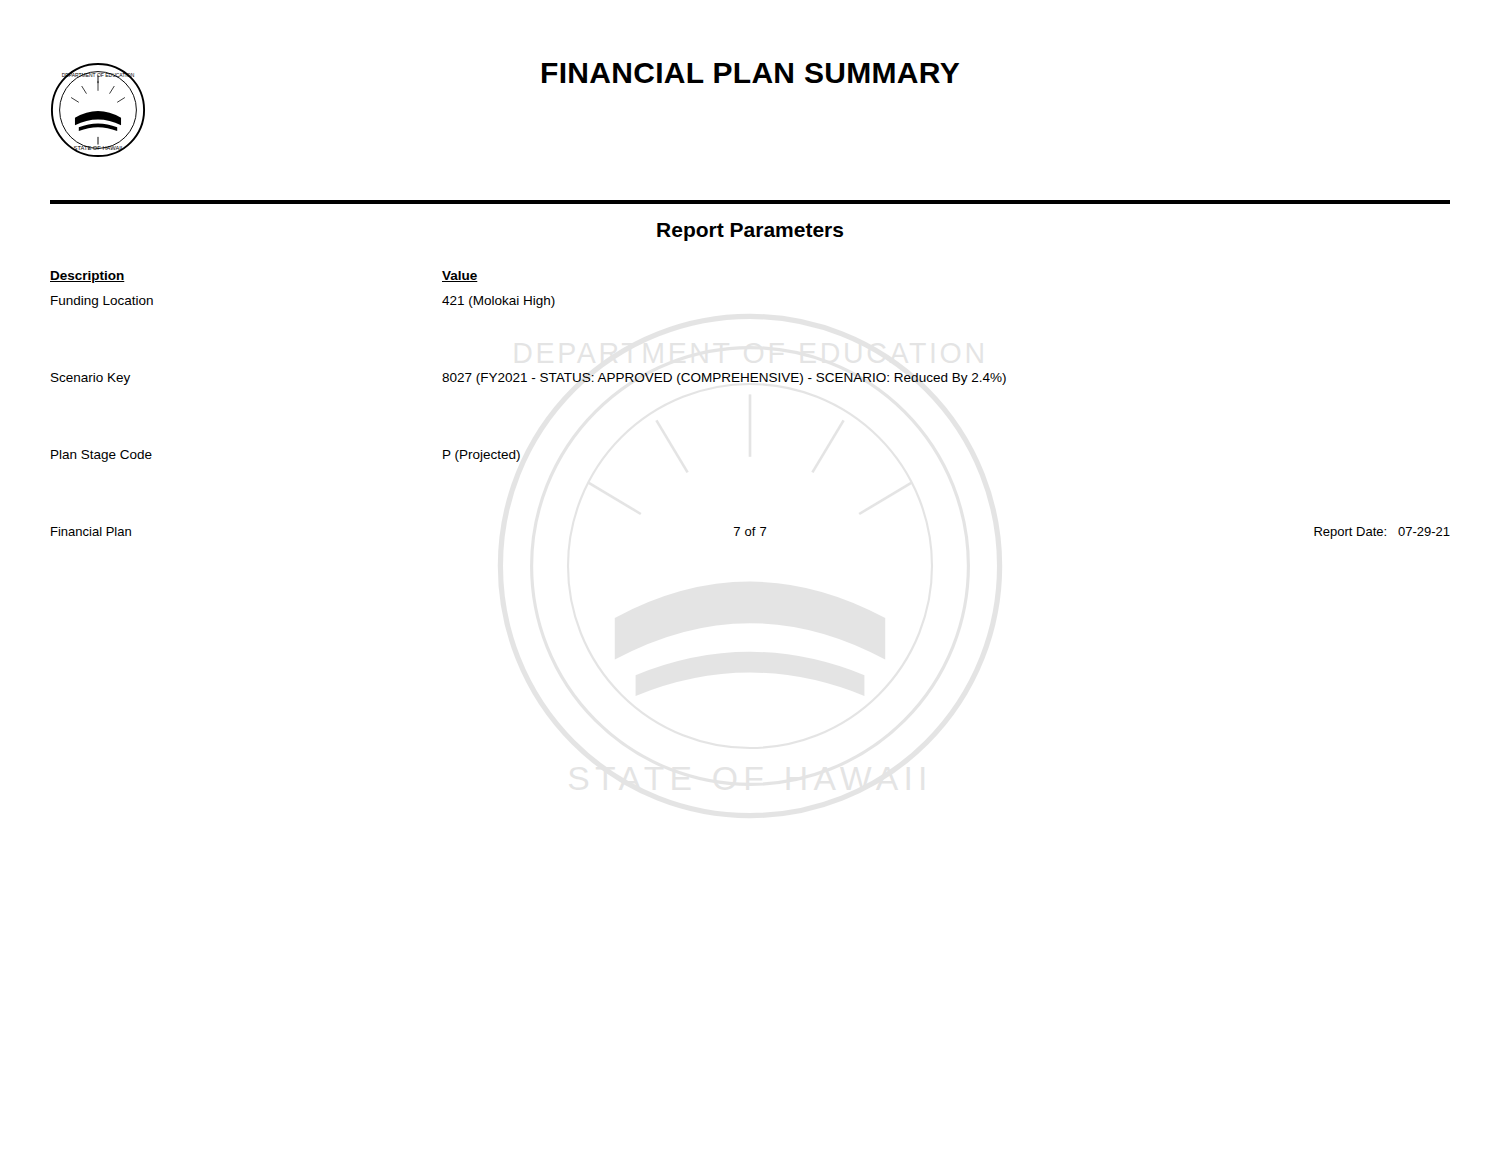DEPARTMENT OF EDUCATION STATE OF HAWAII
FINANCIAL PLAN SUMMARY
Report Parameters
DEPARTMENT OF EDUCATION STATE OF HAWAII
| Description | Value |
| --- | --- |
| Funding Location | 421 (Molokai High) |
| Scenario Key | 8027 (FY2021 - STATUS: APPROVED (COMPREHENSIVE) - SCENARIO: Reduced By 2.4%) |
| Plan Stage Code | P (Projected) |
Financial Plan 7of7 Report Date: 07-29-21